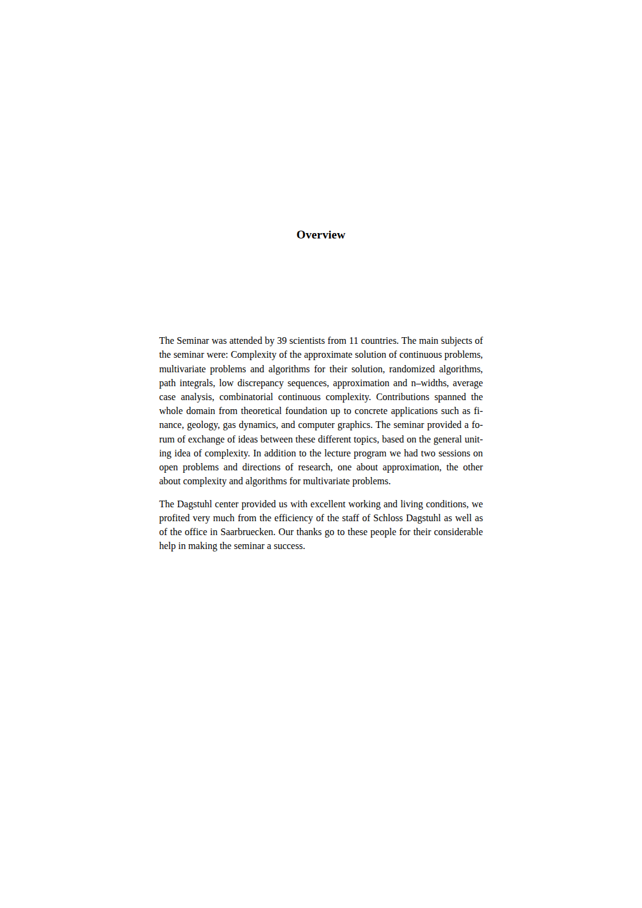Overview
The Seminar was attended by 39 scientists from 11 countries. The main subjects of the seminar were: Complexity of the approximate solution of continuous problems, multivariate problems and algorithms for their solution, randomized algorithms, path integrals, low discrepancy sequences, approximation and n–widths, average case analysis, combinatorial continuous complexity. Contributions spanned the whole domain from theoretical foundation up to concrete applications such as finance, geology, gas dynamics, and computer graphics. The seminar provided a forum of exchange of ideas between these different topics, based on the general uniting idea of complexity. In addition to the lecture program we had two sessions on open problems and directions of research, one about approximation, the other about complexity and algorithms for multivariate problems.
The Dagstuhl center provided us with excellent working and living conditions, we profited very much from the efficiency of the staff of Schloss Dagstuhl as well as of the office in Saarbruecken. Our thanks go to these people for their considerable help in making the seminar a success.